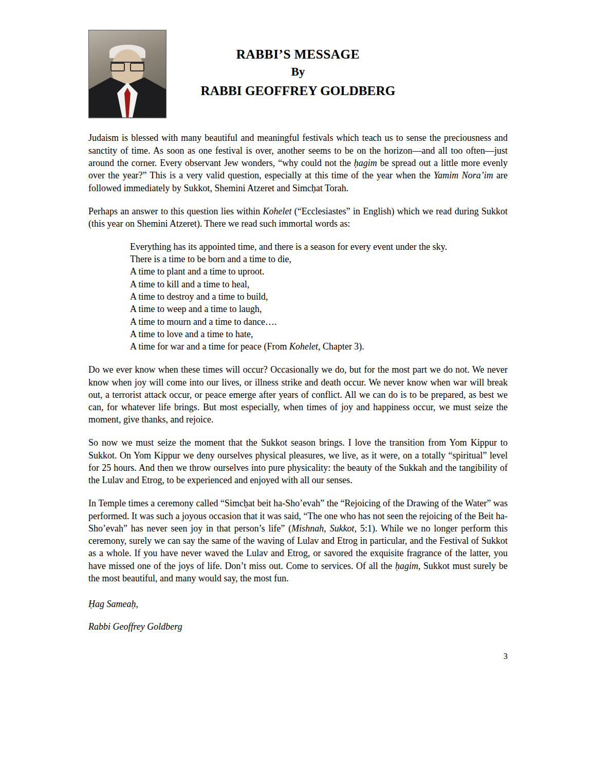Rabbi’s Message
By
Rabbi Geoffrey Goldberg
Judaism is blessed with many beautiful and meaningful festivals which teach us to sense the preciousness and sanctity of time. As soon as one festival is over, another seems to be on the horizon—and all too often—just around the corner. Every observant Jew wonders, “why could not the ḥagim be spread out a little more evenly over the year?” This is a very valid question, especially at this time of the year when the Yamim Nora’im are followed immediately by Sukkot, Shemini Atzeret and Simcḥat Torah.
Perhaps an answer to this question lies within Kohelet (“Ecclesiastes” in English) which we read during Sukkot (this year on Shemini Atzeret). There we read such immortal words as:
Everything has its appointed time, and there is a season for every event under the sky.
There is a time to be born and a time to die,
A time to plant and a time to uproot.
A time to kill and a time to heal,
A time to destroy and a time to build,
A time to weep and a time to laugh,
A time to mourn and a time to dance….
A time to love and a time to hate,
A time for war and a time for peace (From Kohelet, Chapter 3).
Do we ever know when these times will occur? Occasionally we do, but for the most part we do not. We never know when joy will come into our lives, or illness strike and death occur. We never know when war will break out, a terrorist attack occur, or peace emerge after years of conflict. All we can do is to be prepared, as best we can, for whatever life brings. But most especially, when times of joy and happiness occur, we must seize the moment, give thanks, and rejoice.
So now we must seize the moment that the Sukkot season brings. I love the transition from Yom Kippur to Sukkot. On Yom Kippur we deny ourselves physical pleasures, we live, as it were, on a totally “spiritual” level for 25 hours. And then we throw ourselves into pure physicality: the beauty of the Sukkah and the tangibility of the Lulav and Etrog, to be experienced and enjoyed with all our senses.
In Temple times a ceremony called “Simcḥat beit ha-Sho’evah” the “Rejoicing of the Drawing of the Water” was performed. It was such a joyous occasion that it was said, “The one who has not seen the rejoicing of the Beit ha-Sho’evah” has never seen joy in that person’s life” (Mishnah, Sukkot, 5:1). While we no longer perform this ceremony, surely we can say the same of the waving of Lulav and Etrog in particular, and the Festival of Sukkot as a whole. If you have never waved the Lulav and Etrog, or savored the exquisite fragrance of the latter, you have missed one of the joys of life. Don’t miss out. Come to services. Of all the ḥagim, Sukkot must surely be the most beautiful, and many would say, the most fun.
Ḥag Sameaḥ,
Rabbi Geoffrey Goldberg
3